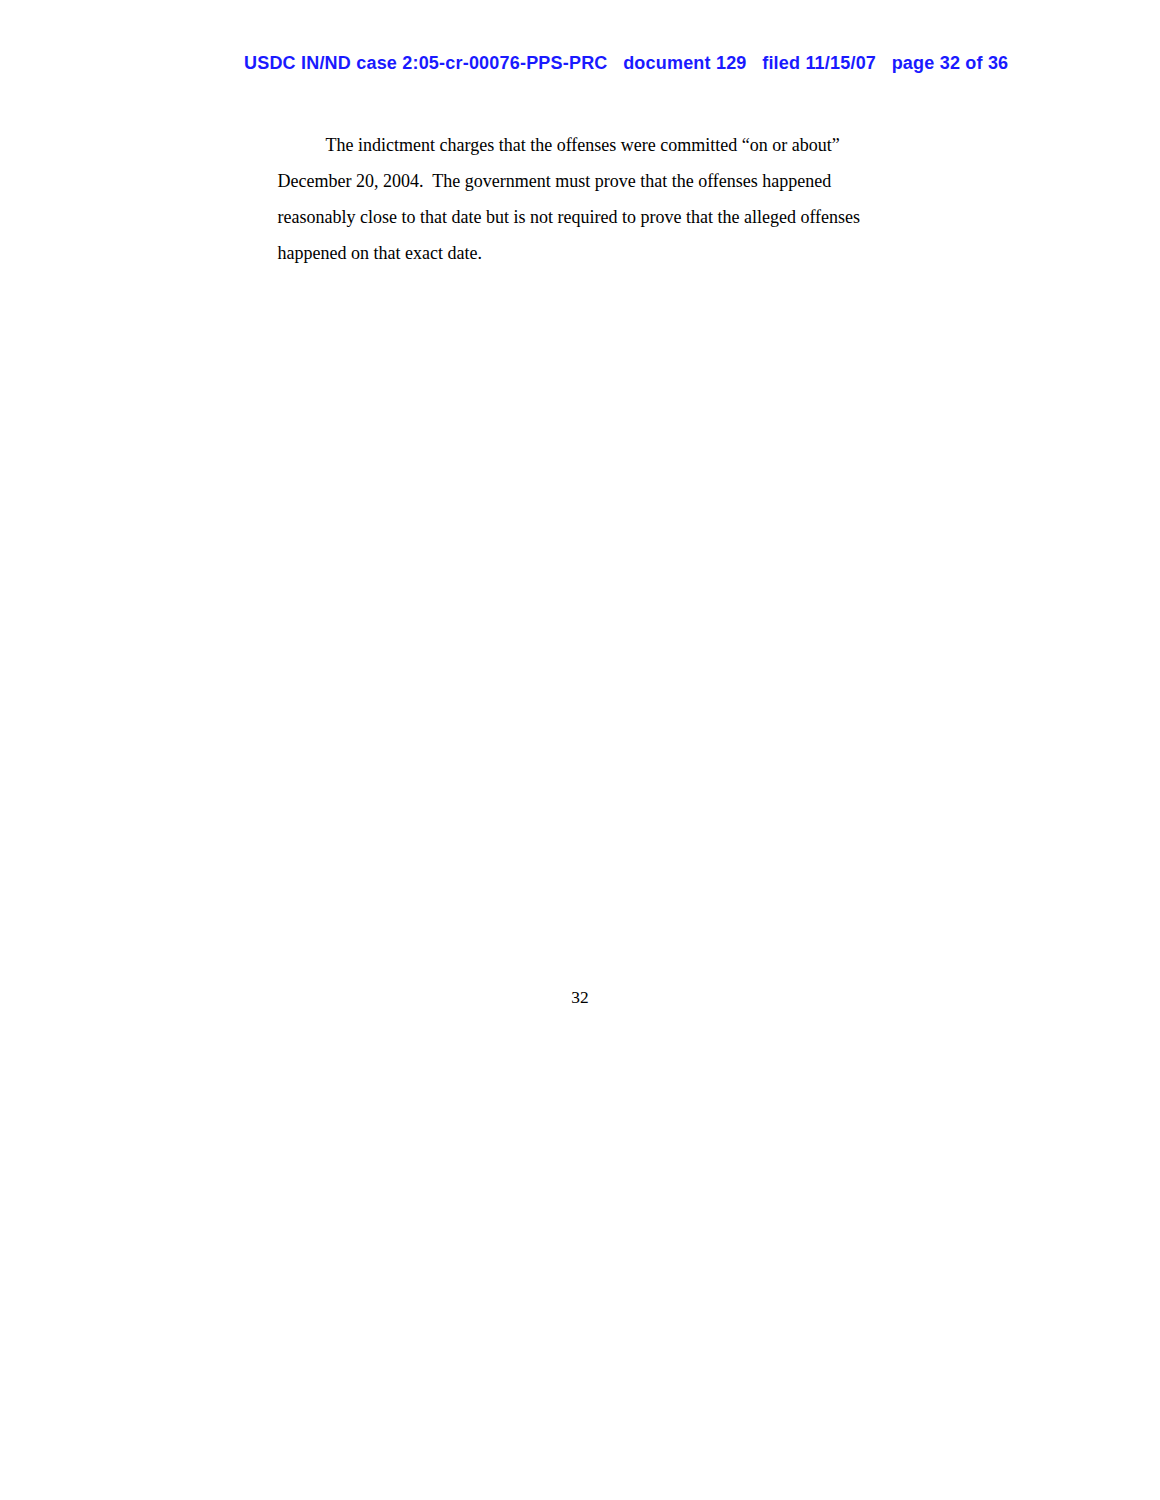USDC IN/ND case 2:05-cr-00076-PPS-PRC document 129 filed 11/15/07 page 32 of 36
The indictment charges that the offenses were committed “on or about” December 20, 2004. The government must prove that the offenses happened reasonably close to that date but is not required to prove that the alleged offenses happened on that exact date.
32